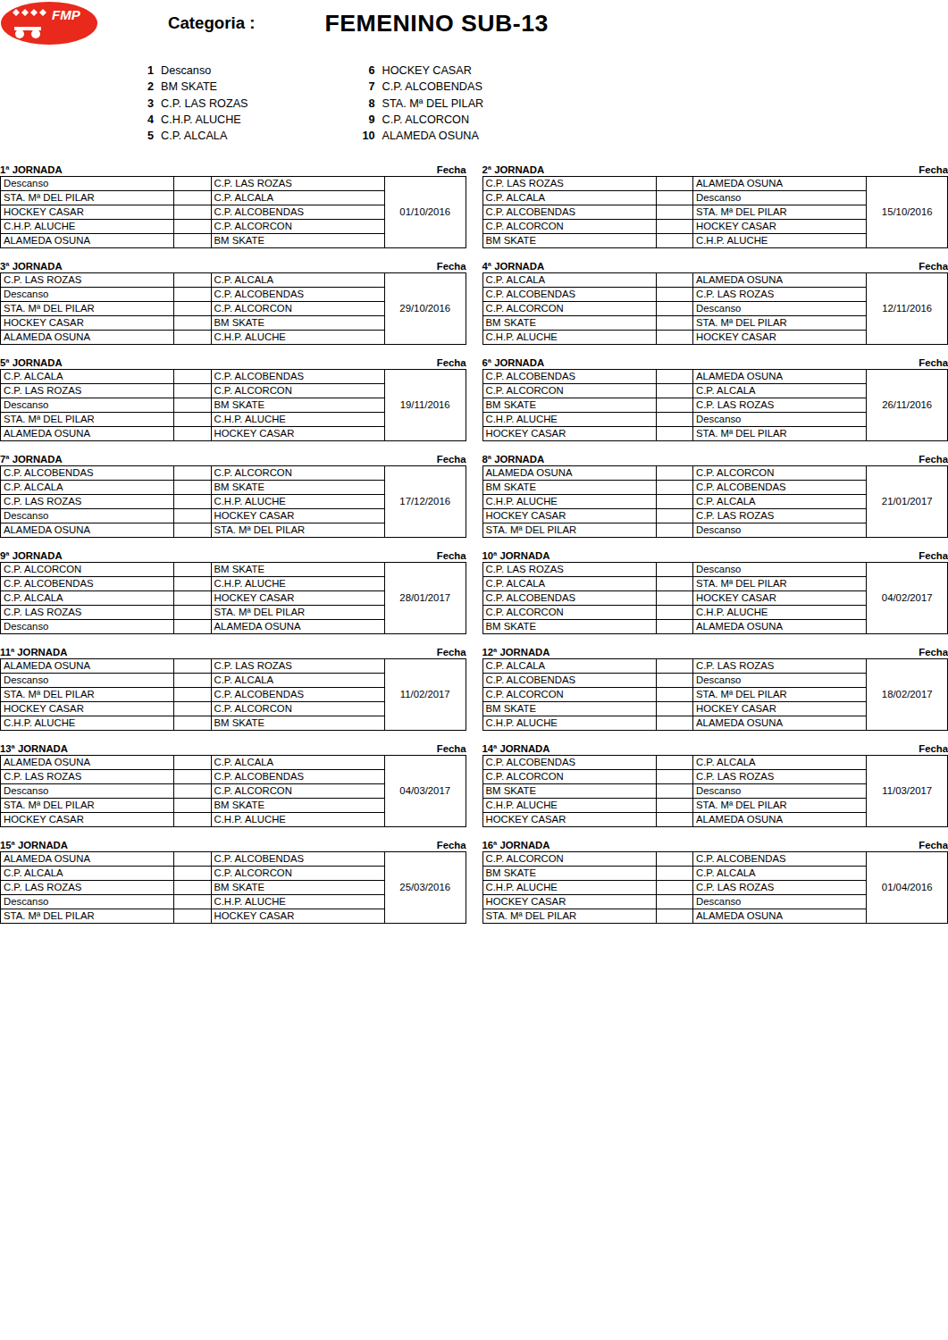FMP
Categoria :
FEMENINO SUB-13
1 Descanso
2 BM SKATE
3 C.P. LAS ROZAS
4 C.H.P. ALUCHE
5 C.P. ALCALA
6 HOCKEY CASAR
7 C.P. ALCOBENDAS
8 STA. Mª DEL PILAR
9 C.P. ALCORCON
10 ALAMEDA OSUNA
1ª JORNADA Fecha
| Descanso | | C.P. LAS ROZAS | 01/10/2016 |
| STA. Mª DEL PILAR | | C.P. ALCALA |
| HOCKEY CASAR | | C.P. ALCOBENDAS |
| C.H.P. ALUCHE | | C.P. ALCORCON |
| ALAMEDA OSUNA | | BM SKATE |
2ª JORNADA Fecha
| C.P. LAS ROZAS | | ALAMEDA OSUNA | 15/10/2016 |
| C.P. ALCALA | | Descanso |
| C.P. ALCOBENDAS | | STA. Mª DEL PILAR |
| C.P. ALCORCON | | HOCKEY CASAR |
| BM SKATE | | C.H.P. ALUCHE |
3ª JORNADA Fecha
| C.P. LAS ROZAS | | C.P. ALCALA | 29/10/2016 |
| Descanso | | C.P. ALCOBENDAS |
| STA. Mª DEL PILAR | | C.P. ALCORCON |
| HOCKEY CASAR | | BM SKATE |
| ALAMEDA OSUNA | | C.H.P. ALUCHE |
4ª JORNADA Fecha
| C.P. ALCALA | | ALAMEDA OSUNA | 12/11/2016 |
| C.P. ALCOBENDAS | | C.P. LAS ROZAS |
| C.P. ALCORCON | | Descanso |
| BM SKATE | | STA. Mª DEL PILAR |
| C.H.P. ALUCHE | | HOCKEY CASAR |
5ª JORNADA Fecha
| C.P. ALCALA | | C.P. ALCOBENDAS | 19/11/2016 |
| C.P. LAS ROZAS | | C.P. ALCORCON |
| Descanso | | BM SKATE |
| STA. Mª DEL PILAR | | C.H.P. ALUCHE |
| ALAMEDA OSUNA | | HOCKEY CASAR |
6ª JORNADA Fecha
| C.P. ALCOBENDAS | | ALAMEDA OSUNA | 26/11/2016 |
| C.P. ALCORCON | | C.P. ALCALA |
| BM SKATE | | C.P. LAS ROZAS |
| C.H.P. ALUCHE | | Descanso |
| HOCKEY CASAR | | STA. Mª DEL PILAR |
7ª JORNADA Fecha
| C.P. ALCOBENDAS | | C.P. ALCORCON | 17/12/2016 |
| C.P. ALCALA | | BM SKATE |
| C.P. LAS ROZAS | | C.H.P. ALUCHE |
| Descanso | | HOCKEY CASAR |
| ALAMEDA OSUNA | | STA. Mª DEL PILAR |
8ª JORNADA Fecha
| ALAMEDA OSUNA | | C.P. ALCORCON | 21/01/2017 |
| BM SKATE | | C.P. ALCOBENDAS |
| C.H.P. ALUCHE | | C.P. ALCALA |
| HOCKEY CASAR | | C.P. LAS ROZAS |
| STA. Mª DEL PILAR | | Descanso |
9ª JORNADA Fecha
| C.P. ALCORCON | | BM SKATE | 28/01/2017 |
| C.P. ALCOBENDAS | | C.H.P. ALUCHE |
| C.P. ALCALA | | HOCKEY CASAR |
| C.P. LAS ROZAS | | STA. Mª DEL PILAR |
| Descanso | | ALAMEDA OSUNA |
10ª JORNADA Fecha
| C.P. LAS ROZAS | | Descanso | 04/02/2017 |
| C.P. ALCALA | | STA. Mª DEL PILAR |
| C.P. ALCOBENDAS | | HOCKEY CASAR |
| C.P. ALCORCON | | C.H.P. ALUCHE |
| BM SKATE | | ALAMEDA OSUNA |
11ª JORNADA Fecha
| ALAMEDA OSUNA | | C.P. LAS ROZAS | 11/02/2017 |
| Descanso | | C.P. ALCALA |
| STA. Mª DEL PILAR | | C.P. ALCOBENDAS |
| HOCKEY CASAR | | C.P. ALCORCON |
| C.H.P. ALUCHE | | BM SKATE |
12ª JORNADA Fecha
| C.P. ALCALA | | C.P. LAS ROZAS | 18/02/2017 |
| C.P. ALCOBENDAS | | Descanso |
| C.P. ALCORCON | | STA. Mª DEL PILAR |
| BM SKATE | | HOCKEY CASAR |
| C.H.P. ALUCHE | | ALAMEDA OSUNA |
13ª JORNADA Fecha
| ALAMEDA OSUNA | | C.P. ALCALA | 04/03/2017 |
| C.P. LAS ROZAS | | C.P. ALCOBENDAS |
| Descanso | | C.P. ALCORCON |
| STA. Mª DEL PILAR | | BM SKATE |
| HOCKEY CASAR | | C.H.P. ALUCHE |
14ª JORNADA Fecha
| C.P. ALCOBENDAS | | C.P. ALCALA | 11/03/2017 |
| C.P. ALCORCON | | C.P. LAS ROZAS |
| BM SKATE | | Descanso |
| C.H.P. ALUCHE | | STA. Mª DEL PILAR |
| HOCKEY CASAR | | ALAMEDA OSUNA |
15ª JORNADA Fecha
| ALAMEDA OSUNA | | C.P. ALCOBENDAS | 25/03/2016 |
| C.P. ALCALA | | C.P. ALCORCON |
| C.P. LAS ROZAS | | BM SKATE |
| Descanso | | C.H.P. ALUCHE |
| STA. Mª DEL PILAR | | HOCKEY CASAR |
16ª JORNADA Fecha
| C.P. ALCORCON | | C.P. ALCOBENDAS | 01/04/2016 |
| BM SKATE | | C.P. ALCALA |
| C.H.P. ALUCHE | | C.P. LAS ROZAS |
| HOCKEY CASAR | | Descanso |
| STA. Mª DEL PILAR | | ALAMEDA OSUNA |